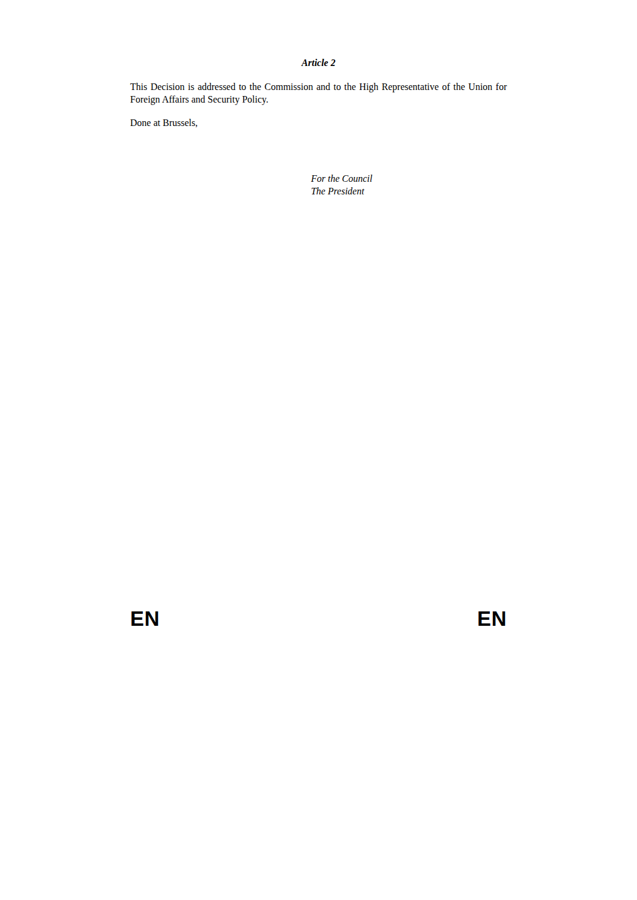Article 2
This Decision is addressed to the Commission and to the High Representative of the Union for Foreign Affairs and Security Policy.
Done at Brussels,
For the Council
The President
EN EN